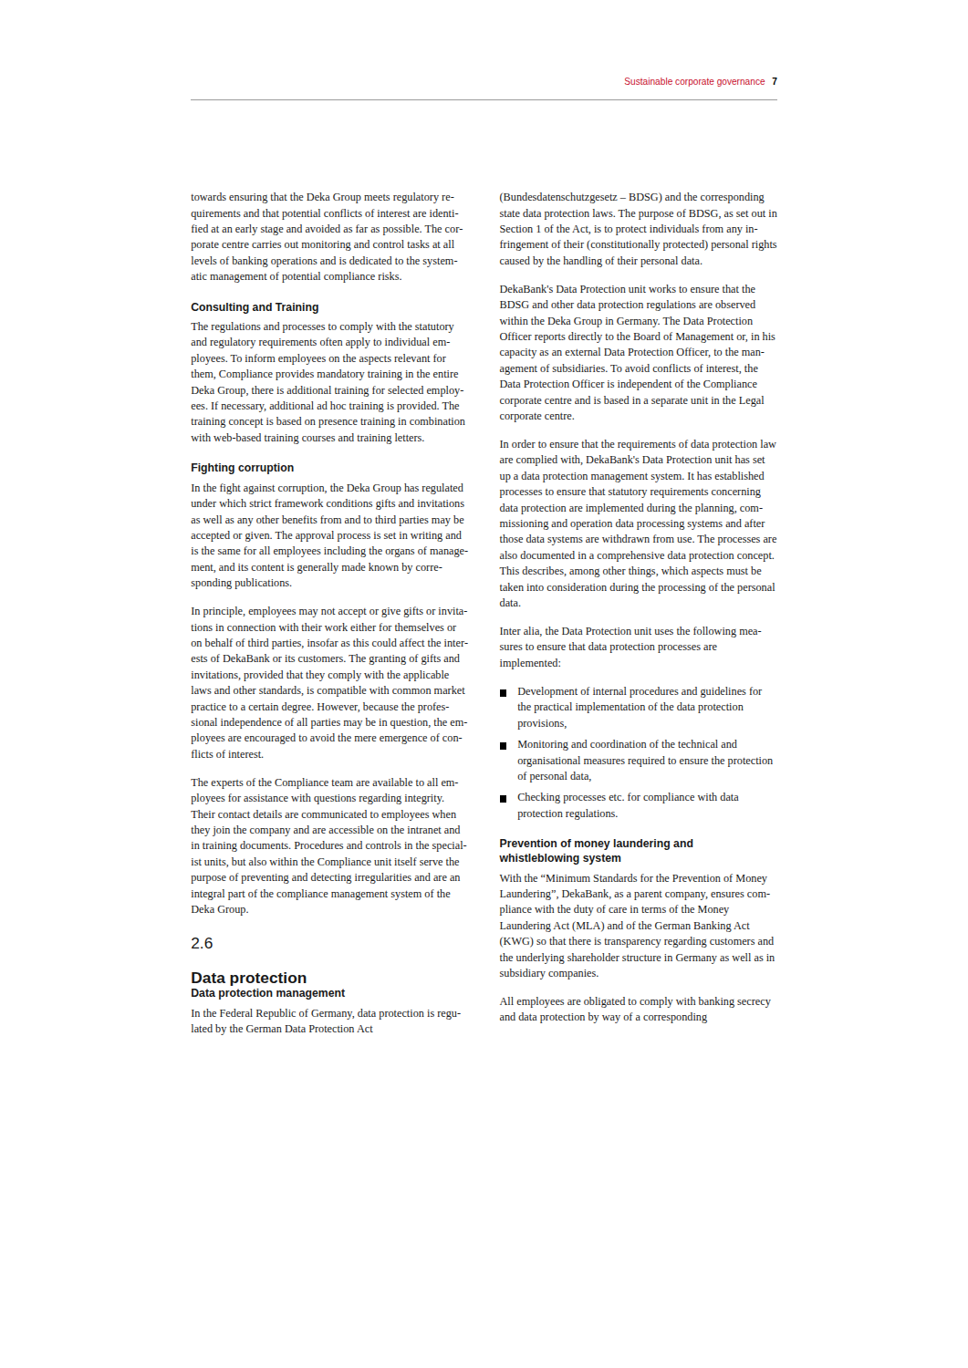Sustainable corporate governance7
towards ensuring that the Deka Group meets regulatory requirements and that potential conflicts of interest are identified at an early stage and avoided as far as possible. The corporate centre carries out monitoring and control tasks at all levels of banking operations and is dedicated to the systematic management of potential compliance risks.
Consulting and Training
The regulations and processes to comply with the statutory and regulatory requirements often apply to individual employees. To inform employees on the aspects relevant for them, Compliance provides mandatory training in the entire Deka Group, there is additional training for selected employees. If necessary, additional ad hoc training is provided. The training concept is based on presence training in combination with web-based training courses and training letters.
Fighting corruption
In the fight against corruption, the Deka Group has regulated under which strict framework conditions gifts and invitations as well as any other benefits from and to third parties may be accepted or given. The approval process is set in writing and is the same for all employees including the organs of management, and its content is generally made known by corresponding publications.
In principle, employees may not accept or give gifts or invitations in connection with their work either for themselves or on behalf of third parties, insofar as this could affect the interests of DekaBank or its customers. The granting of gifts and invitations, provided that they comply with the applicable laws and other standards, is compatible with common market practice to a certain degree. However, because the professional independence of all parties may be in question, the employees are encouraged to avoid the mere emergence of conflicts of interest.
The experts of the Compliance team are available to all employees for assistance with questions regarding integrity. Their contact details are communicated to employees when they join the company and are accessible on the intranet and in training documents. Procedures and controls in the specialist units, but also within the Compliance unit itself serve the purpose of preventing and detecting irregularities and are an integral part of the compliance management system of the Deka Group.
2.6
Data protection
Data protection management
In the Federal Republic of Germany, data protection is regulated by the German Data Protection Act (Bundesdatenschutzgesetz – BDSG) and the corresponding state data protection laws. The purpose of BDSG, as set out in Section 1 of the Act, is to protect individuals from any infringement of their (constitutionally protected) personal rights caused by the handling of their personal data.
DekaBank's Data Protection unit works to ensure that the BDSG and other data protection regulations are observed within the Deka Group in Germany. The Data Protection Officer reports directly to the Board of Management or, in his capacity as an external Data Protection Officer, to the management of subsidiaries. To avoid conflicts of interest, the Data Protection Officer is independent of the Compliance corporate centre and is based in a separate unit in the Legal corporate centre.
In order to ensure that the requirements of data protection law are complied with, DekaBank's Data Protection unit has set up a data protection management system. It has established processes to ensure that statutory requirements concerning data protection are implemented during the planning, commissioning and operation data processing systems and after those data systems are withdrawn from use. The processes are also documented in a comprehensive data protection concept. This describes, among other things, which aspects must be taken into consideration during the processing of the personal data.
Inter alia, the Data Protection unit uses the following measures to ensure that data protection processes are implemented:
Development of internal procedures and guidelines for the practical implementation of the data protection provisions,
Monitoring and coordination of the technical and organisational measures required to ensure the protection of personal data,
Checking processes etc. for compliance with data protection regulations.
Prevention of money laundering and
whistleblowing system
With the “Minimum Standards for the Prevention of Money Laundering”, DekaBank, as a parent company, ensures compliance with the duty of care in terms of the Money Laundering Act (MLA) and of the German Banking Act (KWG) so that there is transparency regarding customers and the underlying shareholder structure in Germany as well as in subsidiary companies.
All employees are obligated to comply with banking secrecy and data protection by way of a corresponding